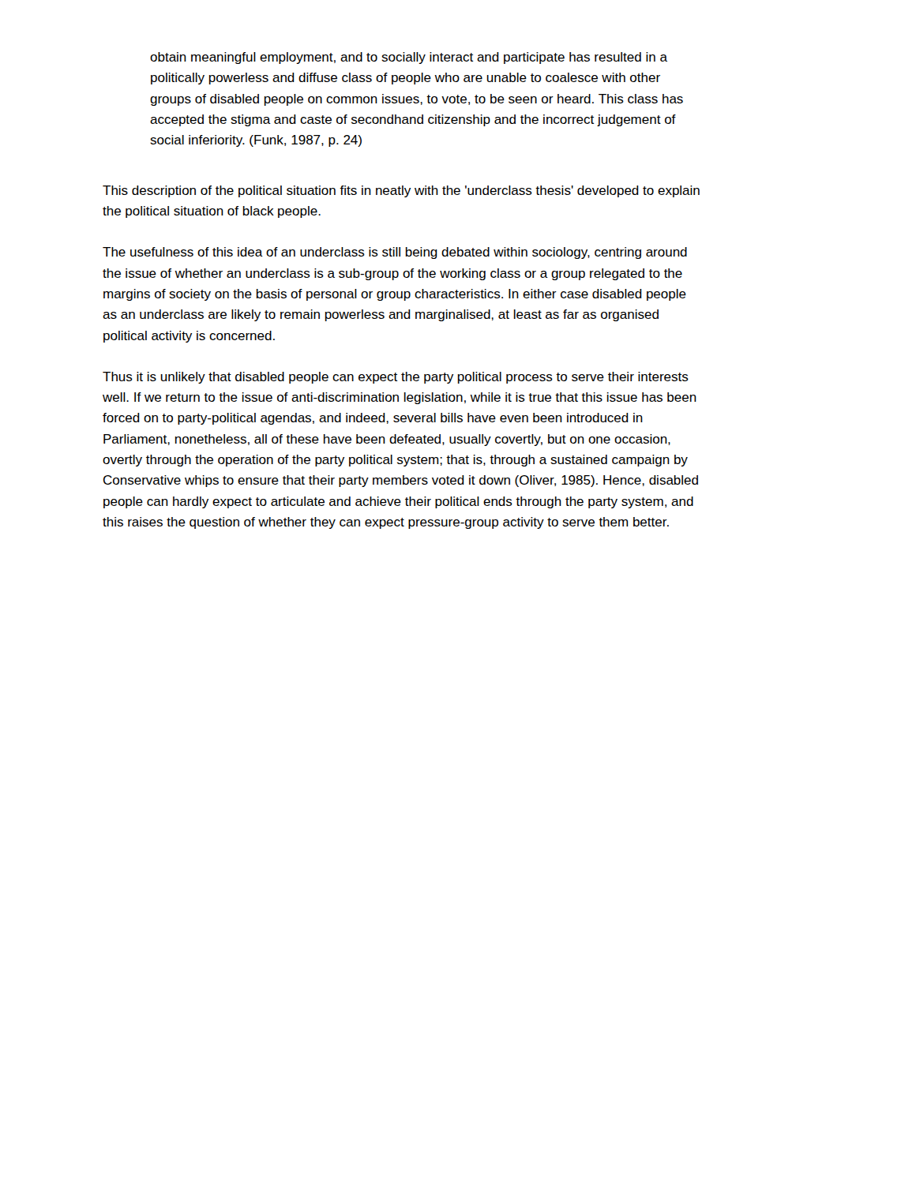obtain meaningful employment, and to socially interact and participate has resulted in a politically powerless and diffuse class of people who are unable to coalesce with other groups of disabled people on common issues, to vote, to be seen or heard. This class has accepted the stigma and caste of secondhand citizenship and the incorrect judgement of social inferiority. (Funk, 1987, p. 24)
This description of the political situation fits in neatly with the 'underclass thesis' developed to explain the political situation of black people.
The usefulness of this idea of an underclass is still being debated within sociology, centring around the issue of whether an underclass is a sub-group of the working class or a group relegated to the margins of society on the basis of personal or group characteristics. In either case disabled people as an underclass are likely to remain powerless and marginalised, at least as far as organised political activity is concerned.
Thus it is unlikely that disabled people can expect the party political process to serve their interests well. If we return to the issue of anti-discrimination legislation, while it is true that this issue has been forced on to party-political agendas, and indeed, several bills have even been introduced in Parliament, nonetheless, all of these have been defeated, usually covertly, but on one occasion, overtly through the operation of the party political system; that is, through a sustained campaign by Conservative whips to ensure that their party members voted it down (Oliver, 1985). Hence, disabled people can hardly expect to articulate and achieve their political ends through the party system, and this raises the question of whether they can expect pressure-group activity to serve them better.